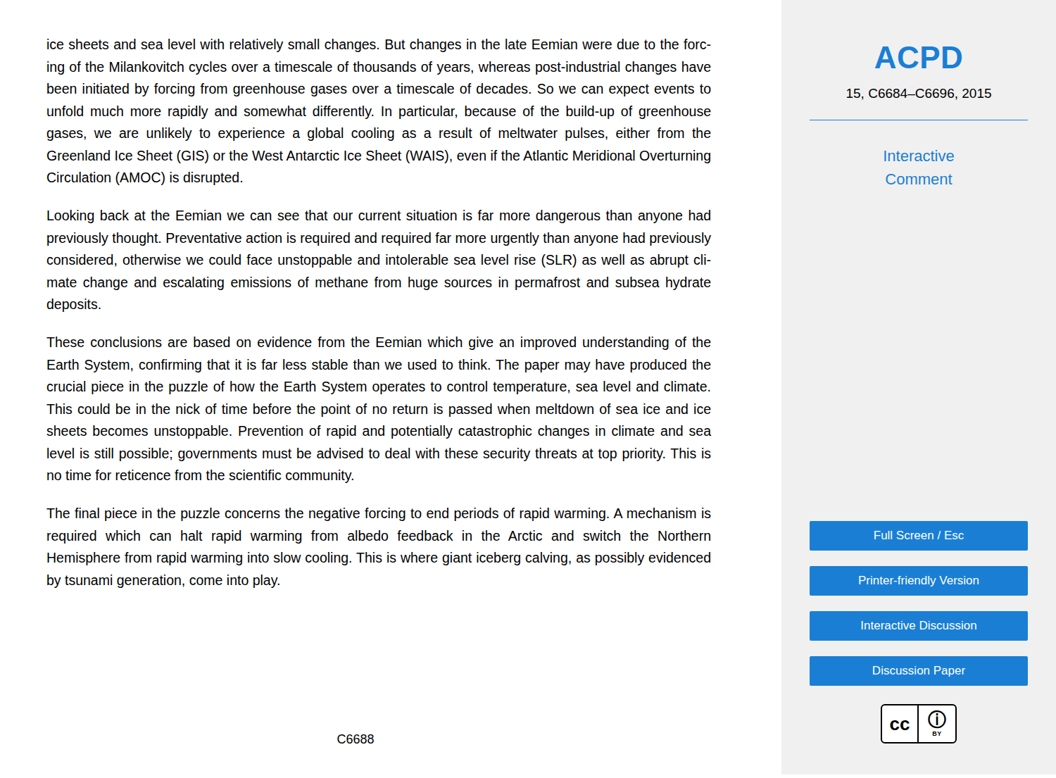ice sheets and sea level with relatively small changes. But changes in the late Eemian were due to the forcing of the Milankovitch cycles over a timescale of thousands of years, whereas post-industrial changes have been initiated by forcing from greenhouse gases over a timescale of decades. So we can expect events to unfold much more rapidly and somewhat differently. In particular, because of the build-up of greenhouse gases, we are unlikely to experience a global cooling as a result of meltwater pulses, either from the Greenland Ice Sheet (GIS) or the West Antarctic Ice Sheet (WAIS), even if the Atlantic Meridional Overturning Circulation (AMOC) is disrupted.
Looking back at the Eemian we can see that our current situation is far more dangerous than anyone had previously thought. Preventative action is required and required far more urgently than anyone had previously considered, otherwise we could face unstoppable and intolerable sea level rise (SLR) as well as abrupt climate change and escalating emissions of methane from huge sources in permafrost and subsea hydrate deposits.
These conclusions are based on evidence from the Eemian which give an improved understanding of the Earth System, confirming that it is far less stable than we used to think. The paper may have produced the crucial piece in the puzzle of how the Earth System operates to control temperature, sea level and climate. This could be in the nick of time before the point of no return is passed when meltdown of sea ice and ice sheets becomes unstoppable. Prevention of rapid and potentially catastrophic changes in climate and sea level is still possible; governments must be advised to deal with these security threats at top priority. This is no time for reticence from the scientific community.
The final piece in the puzzle concerns the negative forcing to end periods of rapid warming. A mechanism is required which can halt rapid warming from albedo feedback in the Arctic and switch the Northern Hemisphere from rapid warming into slow cooling. This is where giant iceberg calving, as possibly evidenced by tsunami generation, come into play.
C6688
ACPD
15, C6684–C6696, 2015
Interactive
Comment
Full Screen / Esc Printer-friendly Version Interactive Discussion Discussion Paper
cc
ⓘ BY